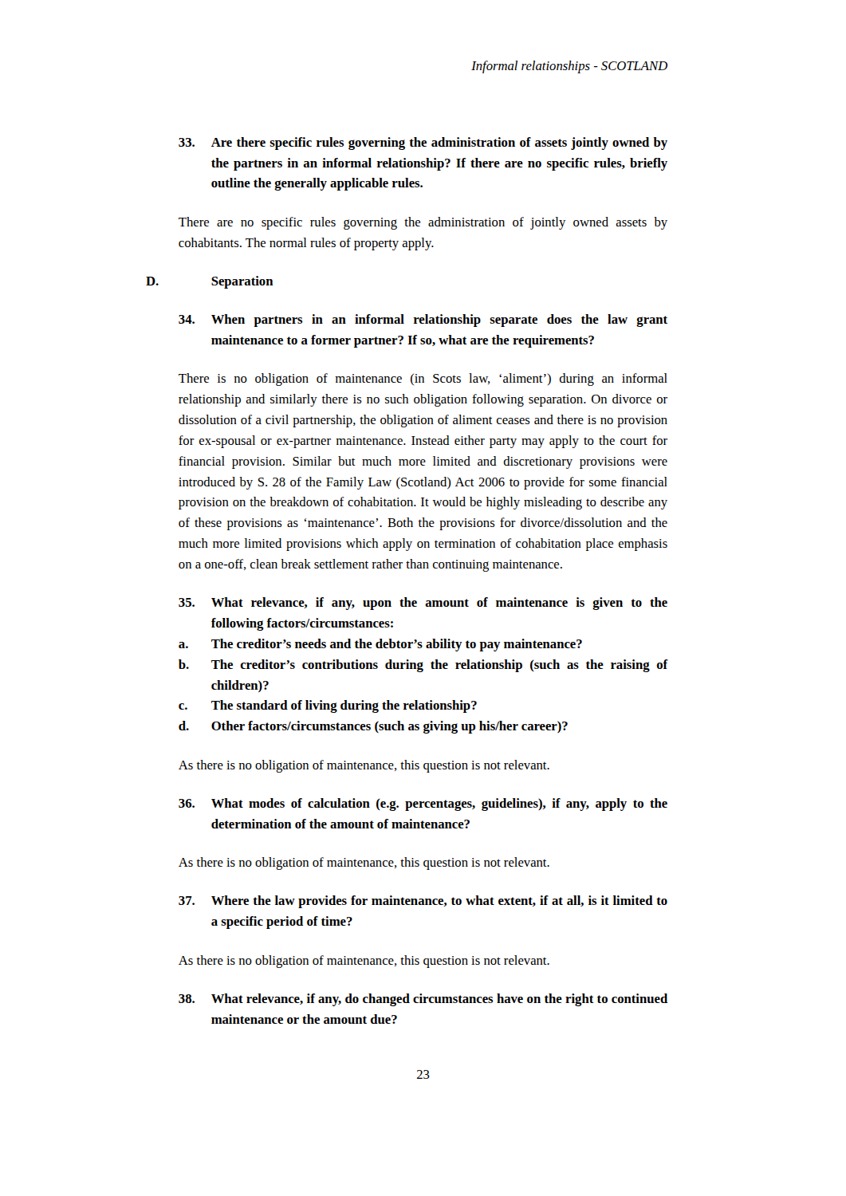Informal relationships - SCOTLAND
33. Are there specific rules governing the administration of assets jointly owned by the partners in an informal relationship? If there are no specific rules, briefly outline the generally applicable rules.
There are no specific rules governing the administration of jointly owned assets by cohabitants. The normal rules of property apply.
D. Separation
34. When partners in an informal relationship separate does the law grant maintenance to a former partner? If so, what are the requirements?
There is no obligation of maintenance (in Scots law, ‘aliment’) during an informal relationship and similarly there is no such obligation following separation. On divorce or dissolution of a civil partnership, the obligation of aliment ceases and there is no provision for ex-spousal or ex-partner maintenance. Instead either party may apply to the court for financial provision. Similar but much more limited and discretionary provisions were introduced by S. 28 of the Family Law (Scotland) Act 2006 to provide for some financial provision on the breakdown of cohabitation. It would be highly misleading to describe any of these provisions as ‘maintenance’. Both the provisions for divorce/dissolution and the much more limited provisions which apply on termination of cohabitation place emphasis on a one-off, clean break settlement rather than continuing maintenance.
35. What relevance, if any, upon the amount of maintenance is given to the following factors/circumstances:
a. The creditor’s needs and the debtor’s ability to pay maintenance?
b. The creditor’s contributions during the relationship (such as the raising of children)?
c. The standard of living during the relationship?
d. Other factors/circumstances (such as giving up his/her career)?
As there is no obligation of maintenance, this question is not relevant.
36. What modes of calculation (e.g. percentages, guidelines), if any, apply to the determination of the amount of maintenance?
As there is no obligation of maintenance, this question is not relevant.
37. Where the law provides for maintenance, to what extent, if at all, is it limited to a specific period of time?
As there is no obligation of maintenance, this question is not relevant.
38. What relevance, if any, do changed circumstances have on the right to continued maintenance or the amount due?
23